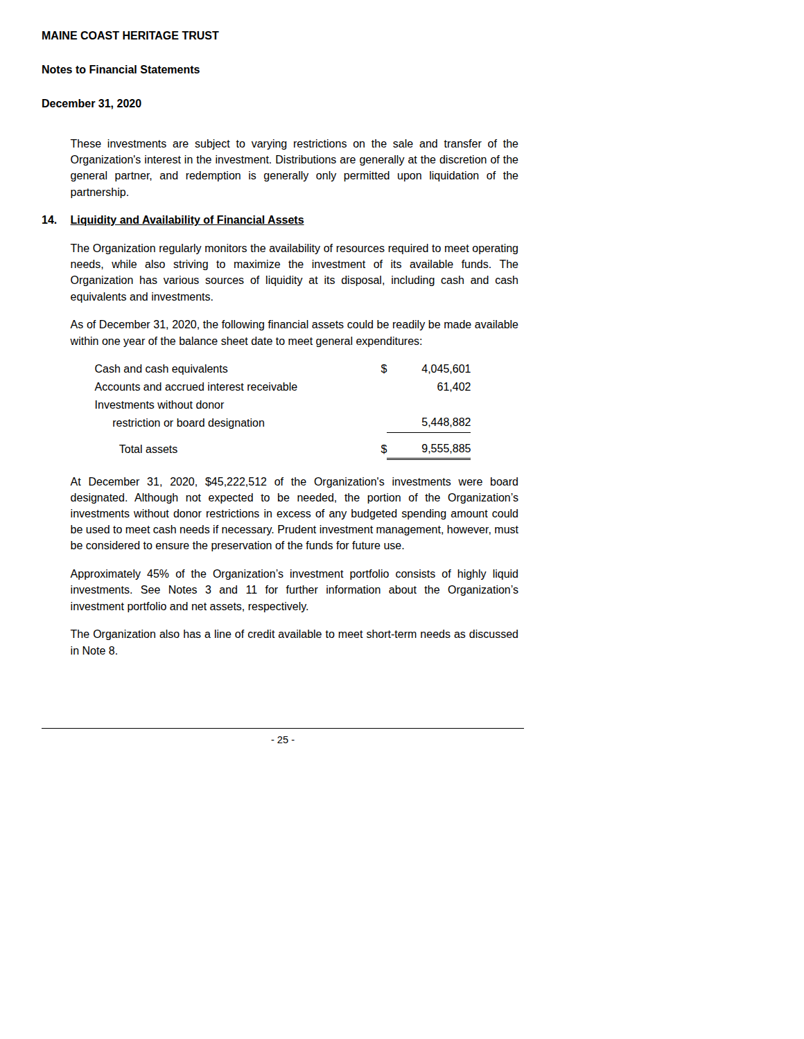MAINE COAST HERITAGE TRUST
Notes to Financial Statements
December 31, 2020
These investments are subject to varying restrictions on the sale and transfer of the Organization's interest in the investment. Distributions are generally at the discretion of the general partner, and redemption is generally only permitted upon liquidation of the partnership.
14.
Liquidity and Availability of Financial Assets
The Organization regularly monitors the availability of resources required to meet operating needs, while also striving to maximize the investment of its available funds. The Organization has various sources of liquidity at its disposal, including cash and cash equivalents and investments.
As of December 31, 2020, the following financial assets could be readily be made available within one year of the balance sheet date to meet general expenditures:
| Cash and cash equivalents | $ | 4,045,601 |
| Accounts and accrued interest receivable | | 61,402 |
| Investments without donor | | |
| restriction or board designation | | 5,448,882 |
| Total assets | $ | 9,555,885 |
At December 31, 2020, $45,222,512 of the Organization's investments were board designated. Although not expected to be needed, the portion of the Organization’s investments without donor restrictions in excess of any budgeted spending amount could be used to meet cash needs if necessary. Prudent investment management, however, must be considered to ensure the preservation of the funds for future use.
Approximately 45% of the Organization’s investment portfolio consists of highly liquid investments. See Notes 3 and 11 for further information about the Organization’s investment portfolio and net assets, respectively.
The Organization also has a line of credit available to meet short-term needs as discussed in Note 8.
- 25 -